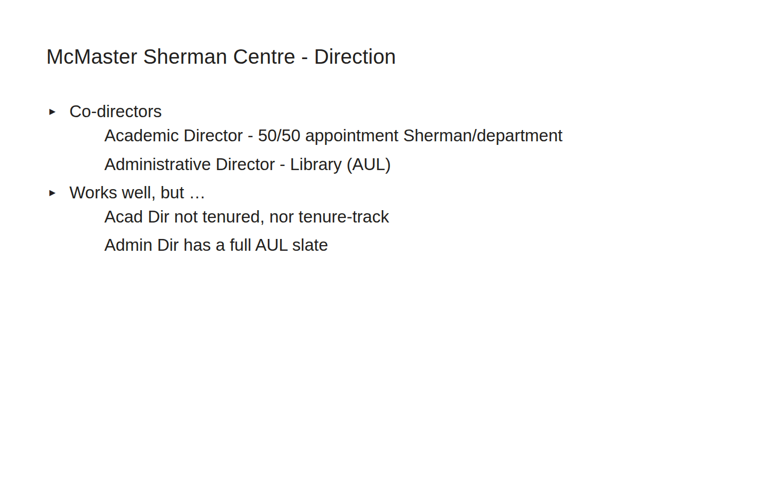McMaster Sherman Centre - Direction
Co-directors
Academic Director - 50/50 appointment Sherman/department
Administrative Director - Library (AUL)
Works well, but …
Acad Dir not tenured, nor tenure-track
Admin Dir has a full AUL slate